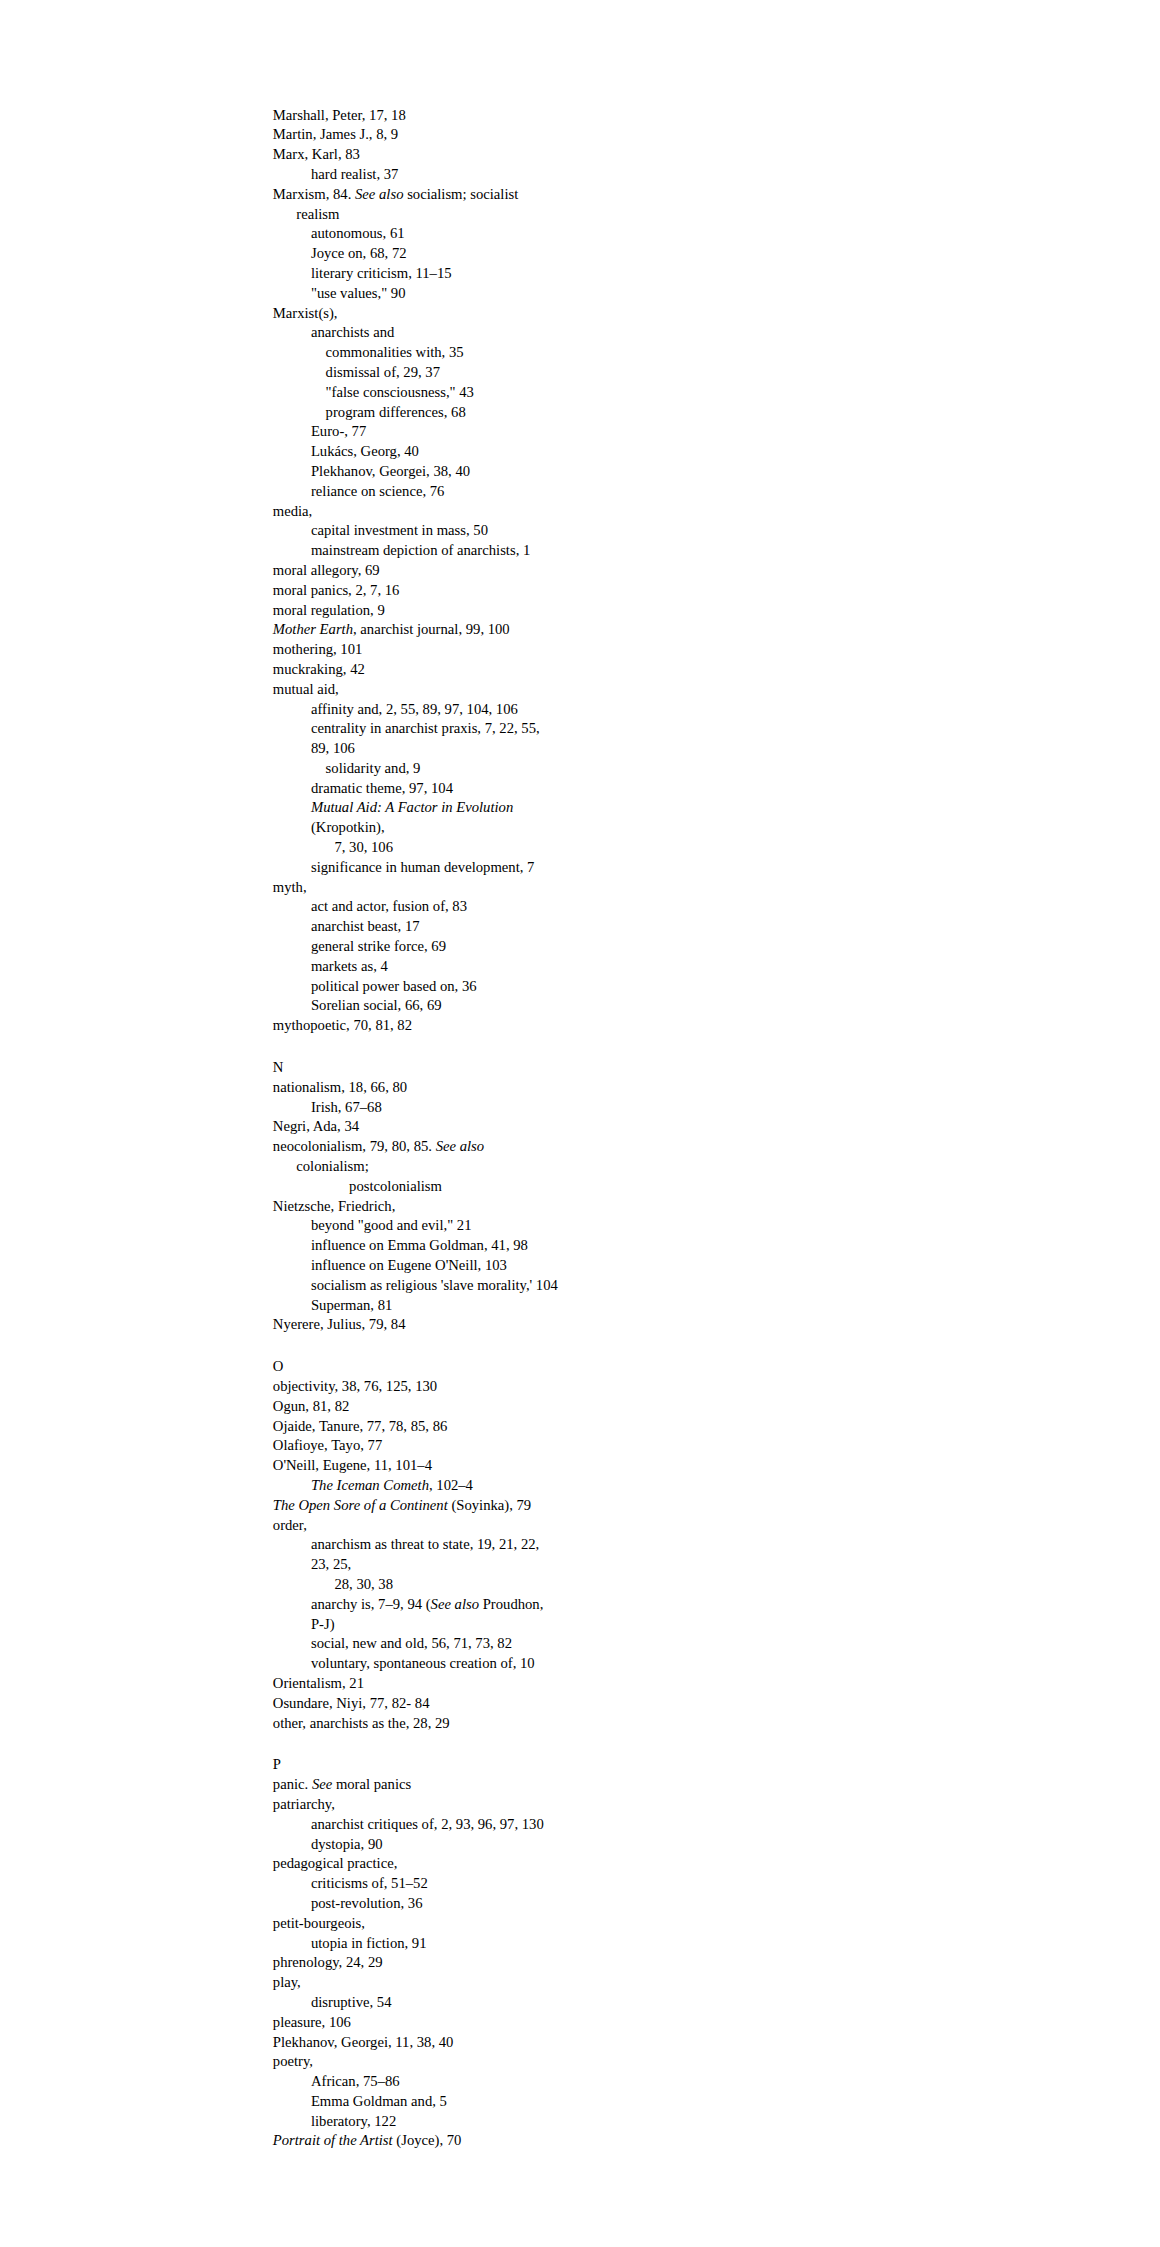Marshall, Peter, 17, 18
Martin, James J., 8, 9
Marx, Karl, 83
hard realist, 37
Marxism, 84. See also socialism; socialist realism
autonomous, 61
Joyce on, 68, 72
literary criticism, 11–15
"use values," 90
Marxist(s),
anarchists and
commonalities with, 35
dismissal of, 29, 37
"false consciousness," 43
program differences, 68
Euro-, 77
Lukács, Georg, 40
Plekhanov, Georgei, 38, 40
reliance on science, 76
media,
capital investment in mass, 50
mainstream depiction of anarchists, 1
moral allegory, 69
moral panics, 2, 7, 16
moral regulation, 9
Mother Earth, anarchist journal, 99, 100
mothering, 101
muckraking, 42
mutual aid,
affinity and, 2, 55, 89, 97, 104, 106
centrality in anarchist praxis, 7, 22, 55, 89, 106
solidarity and, 9
dramatic theme, 97, 104
Mutual Aid: A Factor in Evolution (Kropotkin),
7, 30, 106
significance in human development, 7
myth,
act and actor, fusion of, 83
anarchist beast, 17
general strike force, 69
markets as, 4
political power based on, 36
Sorelian social, 66, 69
mythopoetic, 70, 81, 82
N
nationalism, 18, 66, 80
Irish, 67–68
Negri, Ada, 34
neocolonialism, 79, 80, 85. See also colonialism;
postcolonialism
Nietzsche, Friedrich,
beyond "good and evil," 21
influence on Emma Goldman, 41, 98
influence on Eugene O'Neill, 103
socialism as religious 'slave morality,' 104
Superman, 81
Nyerere, Julius, 79, 84
O
objectivity, 38, 76, 125, 130
Ogun, 81, 82
Ojaide, Tanure, 77, 78, 85, 86
Olafioye, Tayo, 77
O'Neill, Eugene, 11, 101–4
The Iceman Cometh, 102–4
The Open Sore of a Continent (Soyinka), 79
order,
anarchism as threat to state, 19, 21, 22, 23, 25,
28, 30, 38
anarchy is, 7–9, 94 (See also Proudhon, P-J)
social, new and old, 56, 71, 73, 82
voluntary, spontaneous creation of, 10
Orientalism, 21
Osundare, Niyi, 77, 82- 84
other, anarchists as the, 28, 29
P
panic. See moral panics
patriarchy,
anarchist critiques of, 2, 93, 96, 97, 130
dystopia, 90
pedagogical practice,
criticisms of, 51–52
post-revolution, 36
petit-bourgeois,
utopia in fiction, 91
phrenology, 24, 29
play,
disruptive, 54
pleasure, 106
Plekhanov, Georgei, 11, 38, 40
poetry,
African, 75–86
Emma Goldman and, 5
liberatory, 122
Portrait of the Artist (Joyce), 70